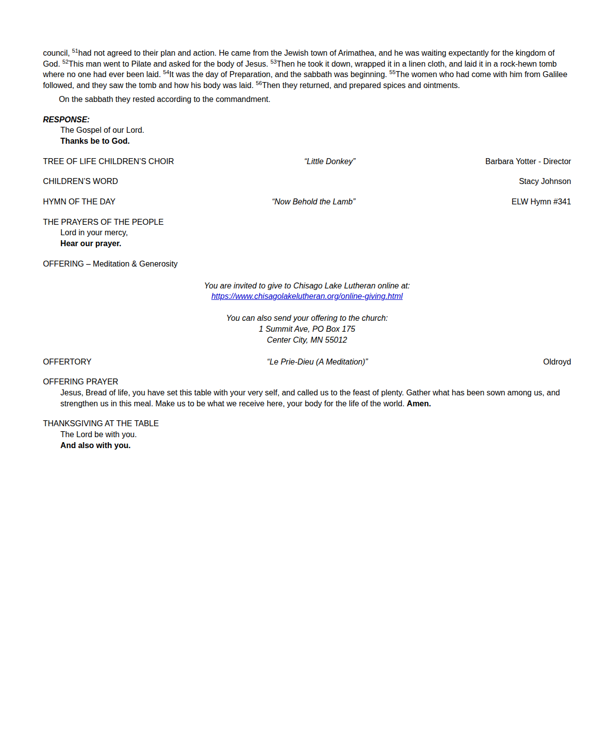council, 51had not agreed to their plan and action. He came from the Jewish town of Arimathea, and he was waiting expectantly for the kingdom of God. 52This man went to Pilate and asked for the body of Jesus. 53Then he took it down, wrapped it in a linen cloth, and laid it in a rock-hewn tomb where no one had ever been laid. 54It was the day of Preparation, and the sabbath was beginning. 55The women who had come with him from Galilee followed, and they saw the tomb and how his body was laid. 56Then they returned, and prepared spices and ointments.
On the sabbath they rested according to the commandment.
RESPONSE:
The Gospel of our Lord.
Thanks be to God.
TREE OF LIFE CHILDREN’S CHOIR “Little Donkey” Barbara Yotter - Director
CHILDREN’S WORD Stacy Johnson
HYMN OF THE DAY “Now Behold the Lamb” ELW Hymn #341
THE PRAYERS OF THE PEOPLE
Lord in your mercy,
Hear our prayer.
OFFERING – Meditation & Generosity
You are invited to give to Chisago Lake Lutheran online at:
https://www.chisagolakelutheran.org/online-giving.html
You can also send your offering to the church:
1 Summit Ave, PO Box 175
Center City, MN 55012
OFFERTORY “Le Prie-Dieu (A Meditation)” Oldroyd
OFFERING PRAYER
Jesus, Bread of life, you have set this table with your very self, and called us to the feast of plenty. Gather what has been sown among us, and strengthen us in this meal. Make us to be what we receive here, your body for the life of the world. Amen.
THANKSGIVING AT THE TABLE
The Lord be with you.
And also with you.